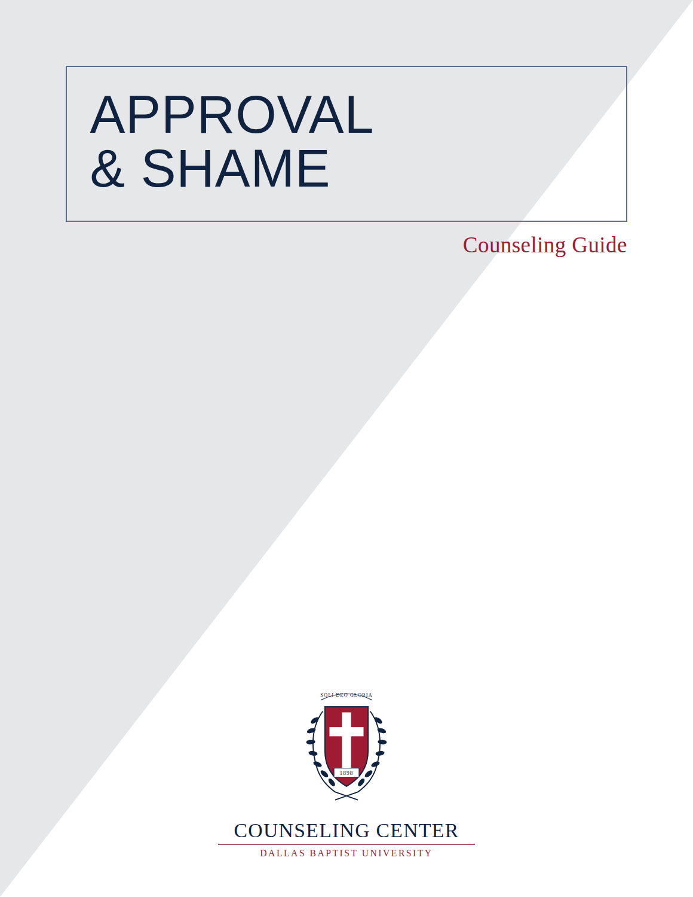Approval & Shame
Counseling Guide
SOLI DEO GLORIA 1898
Counseling Center
Dallas Baptist University